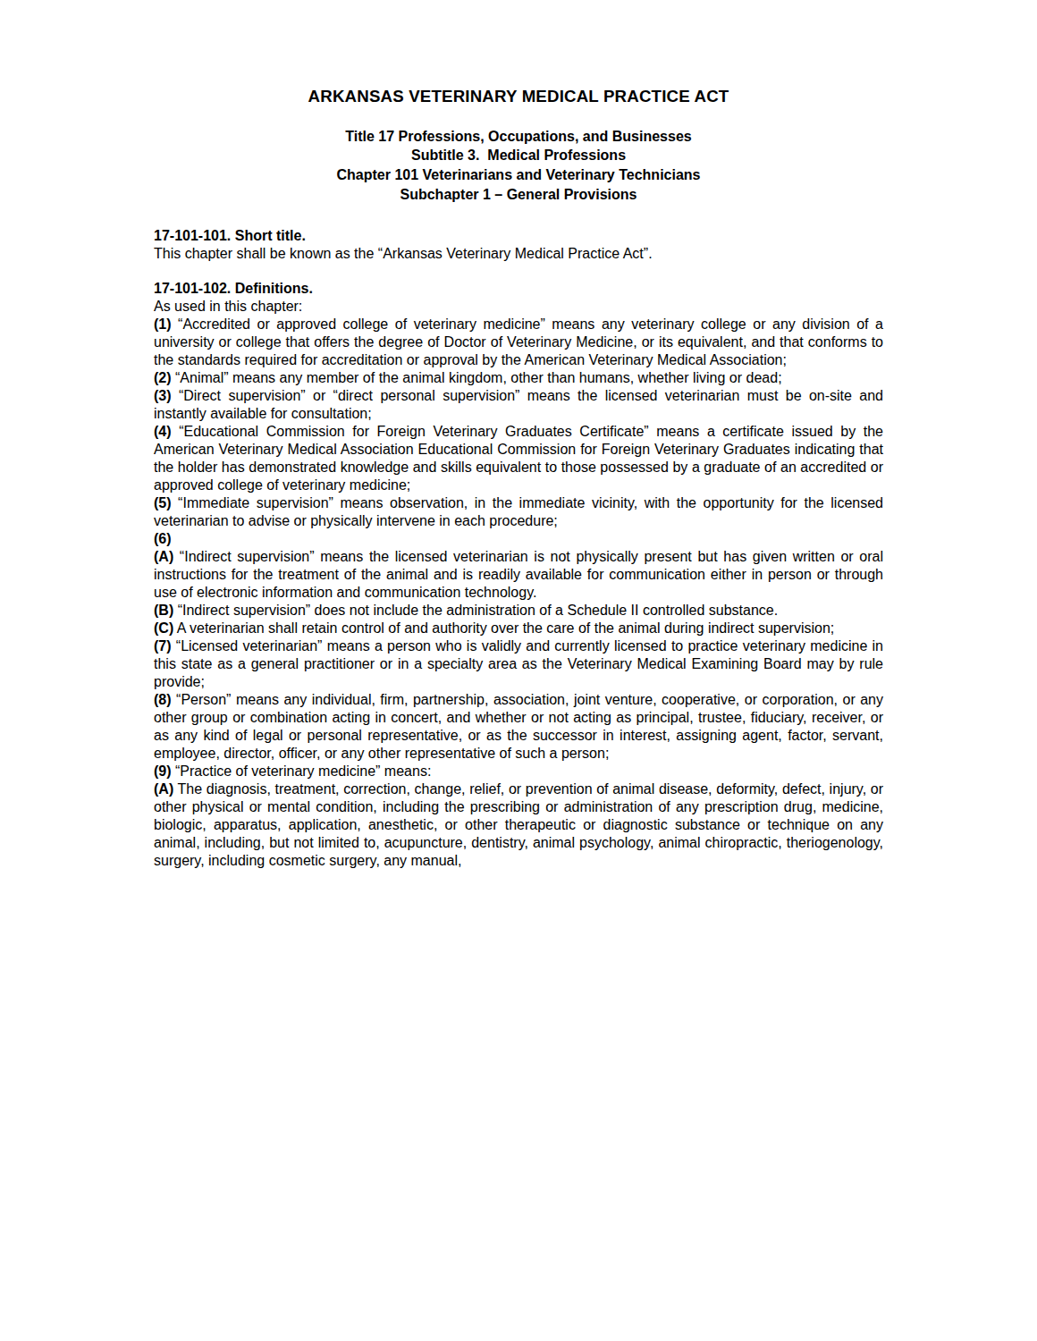ARKANSAS VETERINARY MEDICAL PRACTICE ACT
Title 17 Professions, Occupations, and Businesses
Subtitle 3. Medical Professions
Chapter 101 Veterinarians and Veterinary Technicians
Subchapter 1 – General Provisions
17-101-101. Short title.
This chapter shall be known as the “Arkansas Veterinary Medical Practice Act”.
17-101-102. Definitions.
As used in this chapter:
(1) “Accredited or approved college of veterinary medicine” means any veterinary college or any division of a university or college that offers the degree of Doctor of Veterinary Medicine, or its equivalent, and that conforms to the standards required for accreditation or approval by the American Veterinary Medical Association;
(2) “Animal” means any member of the animal kingdom, other than humans, whether living or dead;
(3) “Direct supervision” or “direct personal supervision” means the licensed veterinarian must be on-site and instantly available for consultation;
(4) “Educational Commission for Foreign Veterinary Graduates Certificate” means a certificate issued by the American Veterinary Medical Association Educational Commission for Foreign Veterinary Graduates indicating that the holder has demonstrated knowledge and skills equivalent to those possessed by a graduate of an accredited or approved college of veterinary medicine;
(5) “Immediate supervision” means observation, in the immediate vicinity, with the opportunity for the licensed veterinarian to advise or physically intervene in each procedure;
(6)
(A) “Indirect supervision” means the licensed veterinarian is not physically present but has given written or oral instructions for the treatment of the animal and is readily available for communication either in person or through use of electronic information and communication technology.
(B) “Indirect supervision” does not include the administration of a Schedule II controlled substance.
(C) A veterinarian shall retain control of and authority over the care of the animal during indirect supervision;
(7) “Licensed veterinarian” means a person who is validly and currently licensed to practice veterinary medicine in this state as a general practitioner or in a specialty area as the Veterinary Medical Examining Board may by rule provide;
(8) “Person” means any individual, firm, partnership, association, joint venture, cooperative, or corporation, or any other group or combination acting in concert, and whether or not acting as principal, trustee, fiduciary, receiver, or as any kind of legal or personal representative, or as the successor in interest, assigning agent, factor, servant, employee, director, officer, or any other representative of such a person;
(9) “Practice of veterinary medicine” means:
(A) The diagnosis, treatment, correction, change, relief, or prevention of animal disease, deformity, defect, injury, or other physical or mental condition, including the prescribing or administration of any prescription drug, medicine, biologic, apparatus, application, anesthetic, or other therapeutic or diagnostic substance or technique on any animal, including, but not limited to, acupuncture, dentistry, animal psychology, animal chiropractic, theriogenology, surgery, including cosmetic surgery, any manual,